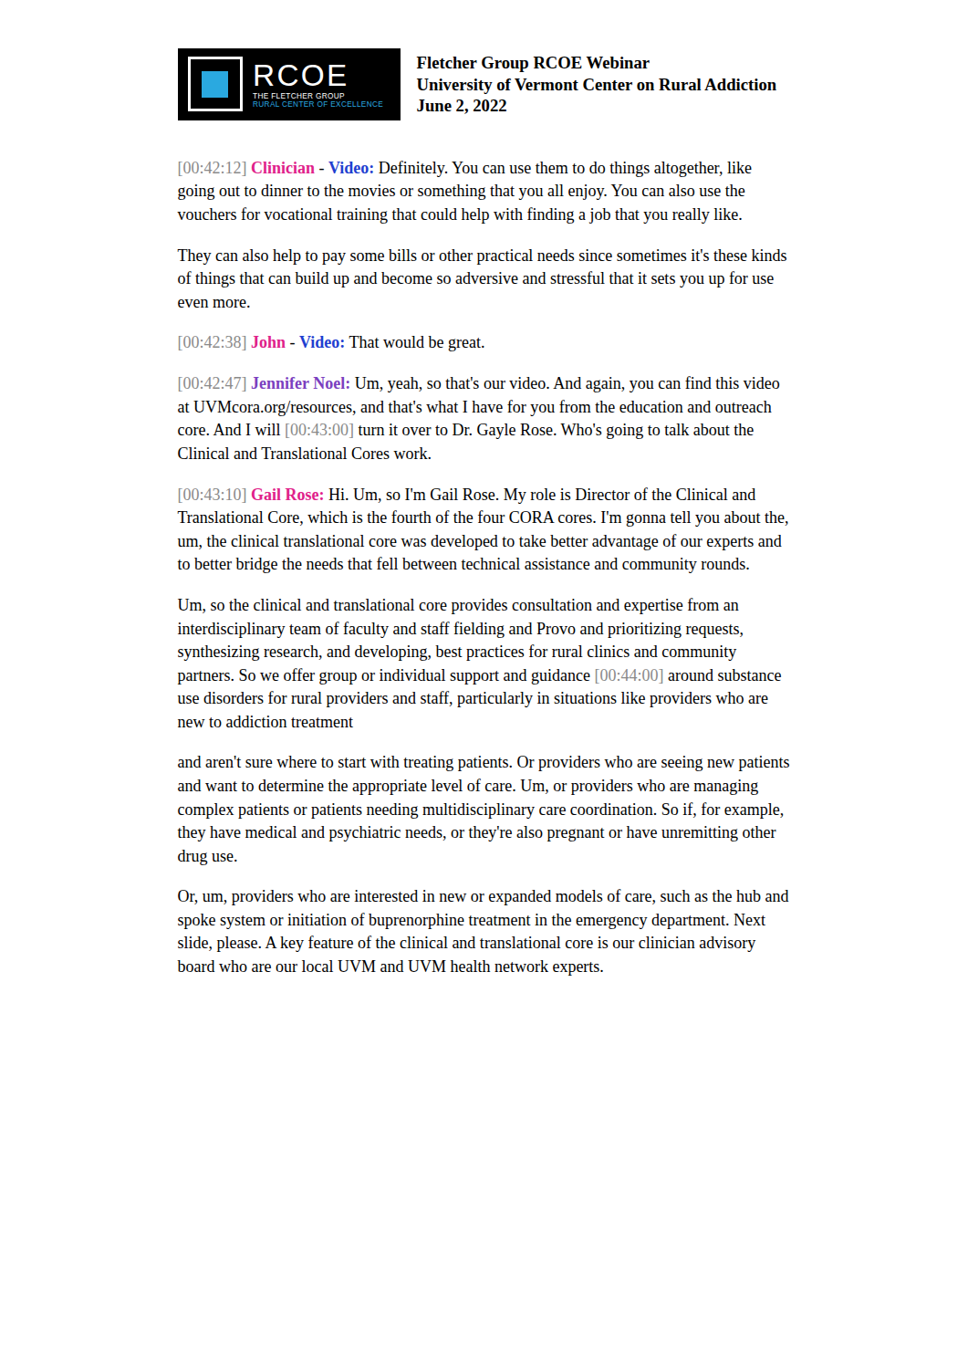RCOE THE FLETCHER GROUP RURAL CENTER OF EXCELLENCE
Fletcher Group RCOE Webinar
University of Vermont Center on Rural Addiction
June 2, 2022
[00:42:12] Clinician - Video: Definitely. You can use them to do things altogether, like going out to dinner to the movies or something that you all enjoy. You can also use the vouchers for vocational training that could help with finding a job that you really like.
They can also help to pay some bills or other practical needs since sometimes it's these kinds of things that can build up and become so adversive and stressful that it sets you up for use even more.
[00:42:38] John - Video: That would be great.
[00:42:47] Jennifer Noel: Um, yeah, so that's our video. And again, you can find this video at UVMcora.org/resources, and that's what I have for you from the education and outreach core. And I will [00:43:00] turn it over to Dr. Gayle Rose. Who's going to talk about the Clinical and Translational Cores work.
[00:43:10] Gail Rose: Hi. Um, so I'm Gail Rose. My role is Director of the Clinical and Translational Core, which is the fourth of the four CORA cores. I'm gonna tell you about the, um, the clinical translational core was developed to take better advantage of our experts and to better bridge the needs that fell between technical assistance and community rounds.
Um, so the clinical and translational core provides consultation and expertise from an interdisciplinary team of faculty and staff fielding and Provo and prioritizing requests, synthesizing research, and developing, best practices for rural clinics and community partners. So we offer group or individual support and guidance [00:44:00] around substance use disorders for rural providers and staff, particularly in situations like providers who are new to addiction treatment
and aren't sure where to start with treating patients. Or providers who are seeing new patients and want to determine the appropriate level of care. Um, or providers who are managing complex patients or patients needing multidisciplinary care coordination. So if, for example, they have medical and psychiatric needs, or they're also pregnant or have unremitting other drug use.
Or, um, providers who are interested in new or expanded models of care, such as the hub and spoke system or initiation of buprenorphine treatment in the emergency department. Next slide, please. A key feature of the clinical and translational core is our clinician advisory board who are our local UVM and UVM health network experts.